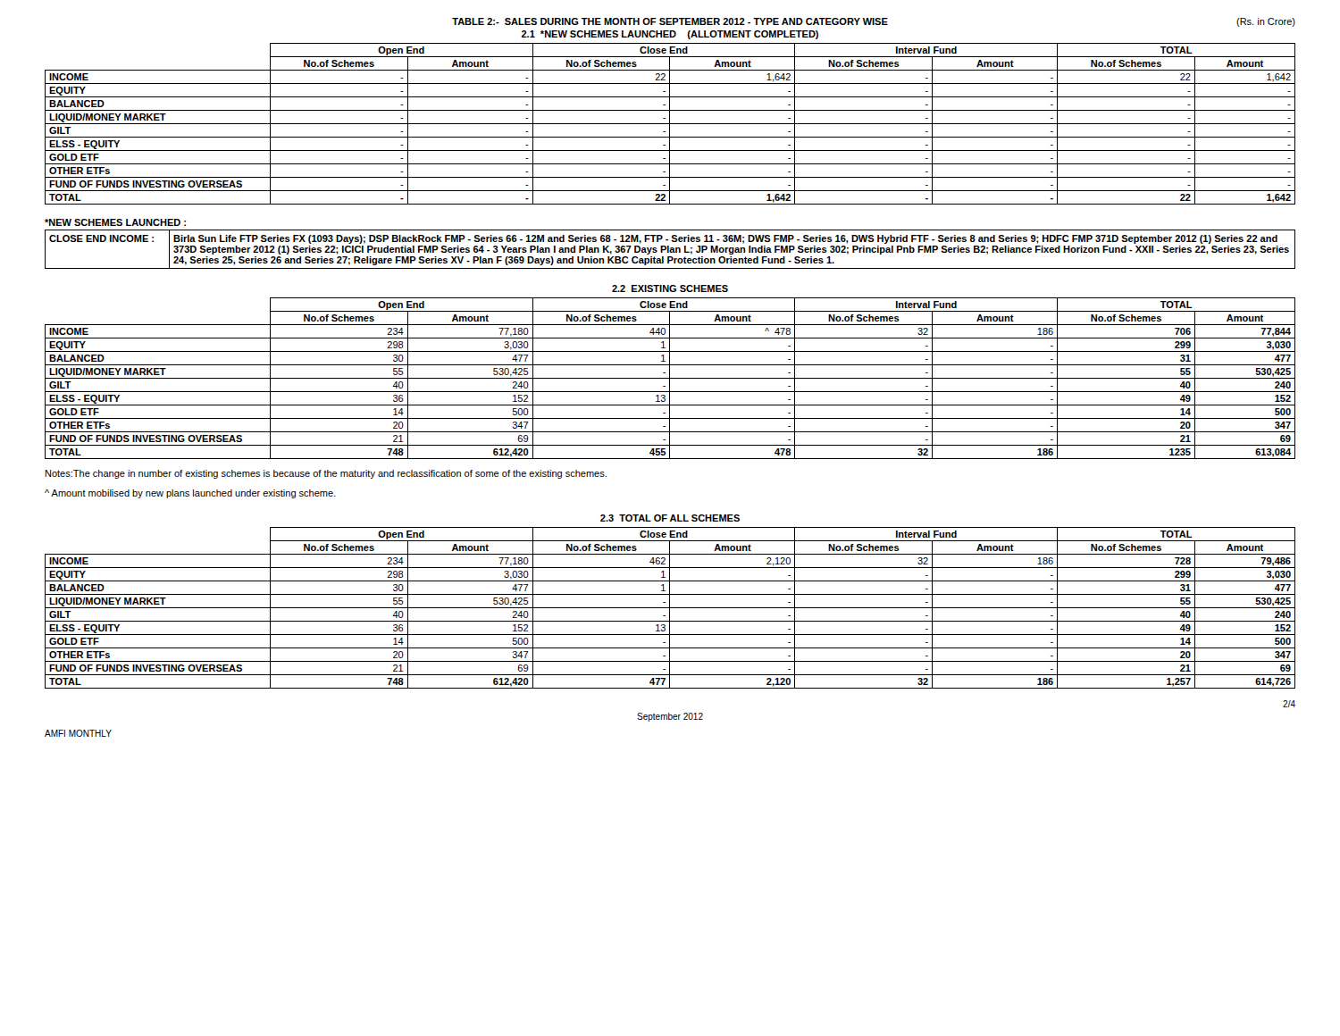(Rs. in Crore)
TABLE 2:- SALES DURING THE MONTH OF SEPTEMBER 2012 - TYPE AND CATEGORY WISE
2.1 *NEW SCHEMES LAUNCHED (ALLOTMENT COMPLETED)
| | Open End | Close End | Interval Fund | TOTAL |
| --- | --- | --- | --- | --- |
| No.of Schemes | Amount | No.of Schemes | Amount | No.of Schemes | Amount | No.of Schemes | Amount |
| INCOME | - | - | 22 | 1,642 | - | - | 22 | 1,642 |
| EQUITY | - | - | - | - | - | - | - | - |
| BALANCED | - | - | - | - | - | - | - | - |
| LIQUID/MONEY MARKET | - | - | - | - | - | - | - | - |
| GILT | - | - | - | - | - | - | - | - |
| ELSS - EQUITY | - | - | - | - | - | - | - | - |
| GOLD ETF | - | - | - | - | - | - | - | - |
| OTHER ETFs | - | - | - | - | - | - | - | - |
| FUND OF FUNDS INVESTING OVERSEAS | - | - | - | - | - | - | - | - |
| TOTAL | - | - | 22 | 1,642 | - | - | 22 | 1,642 |
*NEW SCHEMES LAUNCHED :
| CLOSE END INCOME : | Birla Sun Life FTP Series FX (1093 Days); DSP BlackRock FMP - Series 66 - 12M and Series 68 - 12M, FTP - Series 11 - 36M; DWS FMP - Series 16, DWS Hybrid FTF - Series 8 and Series 9; HDFC FMP 371D September 2012 (1) Series 22 and 373D September 2012 (1) Series 22; ICICI Prudential FMP Series 64 - 3 Years Plan I and Plan K, 367 Days Plan L; JP Morgan India FMP Series 302; Principal Pnb FMP Series B2; Reliance Fixed Horizon Fund - XXII - Series 22, Series 23, Series 24, Series 25, Series 26 and Series 27; Religare FMP Series XV - Plan F (369 Days) and Union KBC Capital Protection Oriented Fund - Series 1. |
2.2 EXISTING SCHEMES
| | Open End | Close End | Interval Fund | TOTAL |
| --- | --- | --- | --- | --- |
| No.of Schemes | Amount | No.of Schemes | Amount | No.of Schemes | Amount | No.of Schemes | Amount |
| INCOME | 234 | 77,180 | 440 | ^ 478 | 32 | 186 | 706 | 77,844 |
| EQUITY | 298 | 3,030 | 1 | - | - | - | 299 | 3,030 |
| BALANCED | 30 | 477 | 1 | - | - | - | 31 | 477 |
| LIQUID/MONEY MARKET | 55 | 530,425 | - | - | - | - | 55 | 530,425 |
| GILT | 40 | 240 | - | - | - | - | 40 | 240 |
| ELSS - EQUITY | 36 | 152 | 13 | - | - | - | 49 | 152 |
| GOLD ETF | 14 | 500 | - | - | - | - | 14 | 500 |
| OTHER ETFs | 20 | 347 | - | - | - | - | 20 | 347 |
| FUND OF FUNDS INVESTING OVERSEAS | 21 | 69 | - | - | - | - | 21 | 69 |
| TOTAL | 748 | 612,420 | 455 | 478 | 32 | 186 | 1235 | 613,084 |
Notes:The change in number of existing schemes is because of the maturity and reclassification of some of the existing schemes.
^ Amount mobilised by new plans launched under existing scheme.
2.3 TOTAL OF ALL SCHEMES
| | Open End | Close End | Interval Fund | TOTAL |
| --- | --- | --- | --- | --- |
| No.of Schemes | Amount | No.of Schemes | Amount | No.of Schemes | Amount | No.of Schemes | Amount |
| INCOME | 234 | 77,180 | 462 | 2,120 | 32 | 186 | 728 | 79,486 |
| EQUITY | 298 | 3,030 | 1 | - | - | - | 299 | 3,030 |
| BALANCED | 30 | 477 | 1 | - | - | - | 31 | 477 |
| LIQUID/MONEY MARKET | 55 | 530,425 | - | - | - | - | 55 | 530,425 |
| GILT | 40 | 240 | - | - | - | - | 40 | 240 |
| ELSS - EQUITY | 36 | 152 | 13 | - | - | - | 49 | 152 |
| GOLD ETF | 14 | 500 | - | - | - | - | 14 | 500 |
| OTHER ETFs | 20 | 347 | - | - | - | - | 20 | 347 |
| FUND OF FUNDS INVESTING OVERSEAS | 21 | 69 | - | - | - | - | 21 | 69 |
| TOTAL | 748 | 612,420 | 477 | 2,120 | 32 | 186 | 1,257 | 614,726 |
2/4
AMFI MONTHLY
September 2012